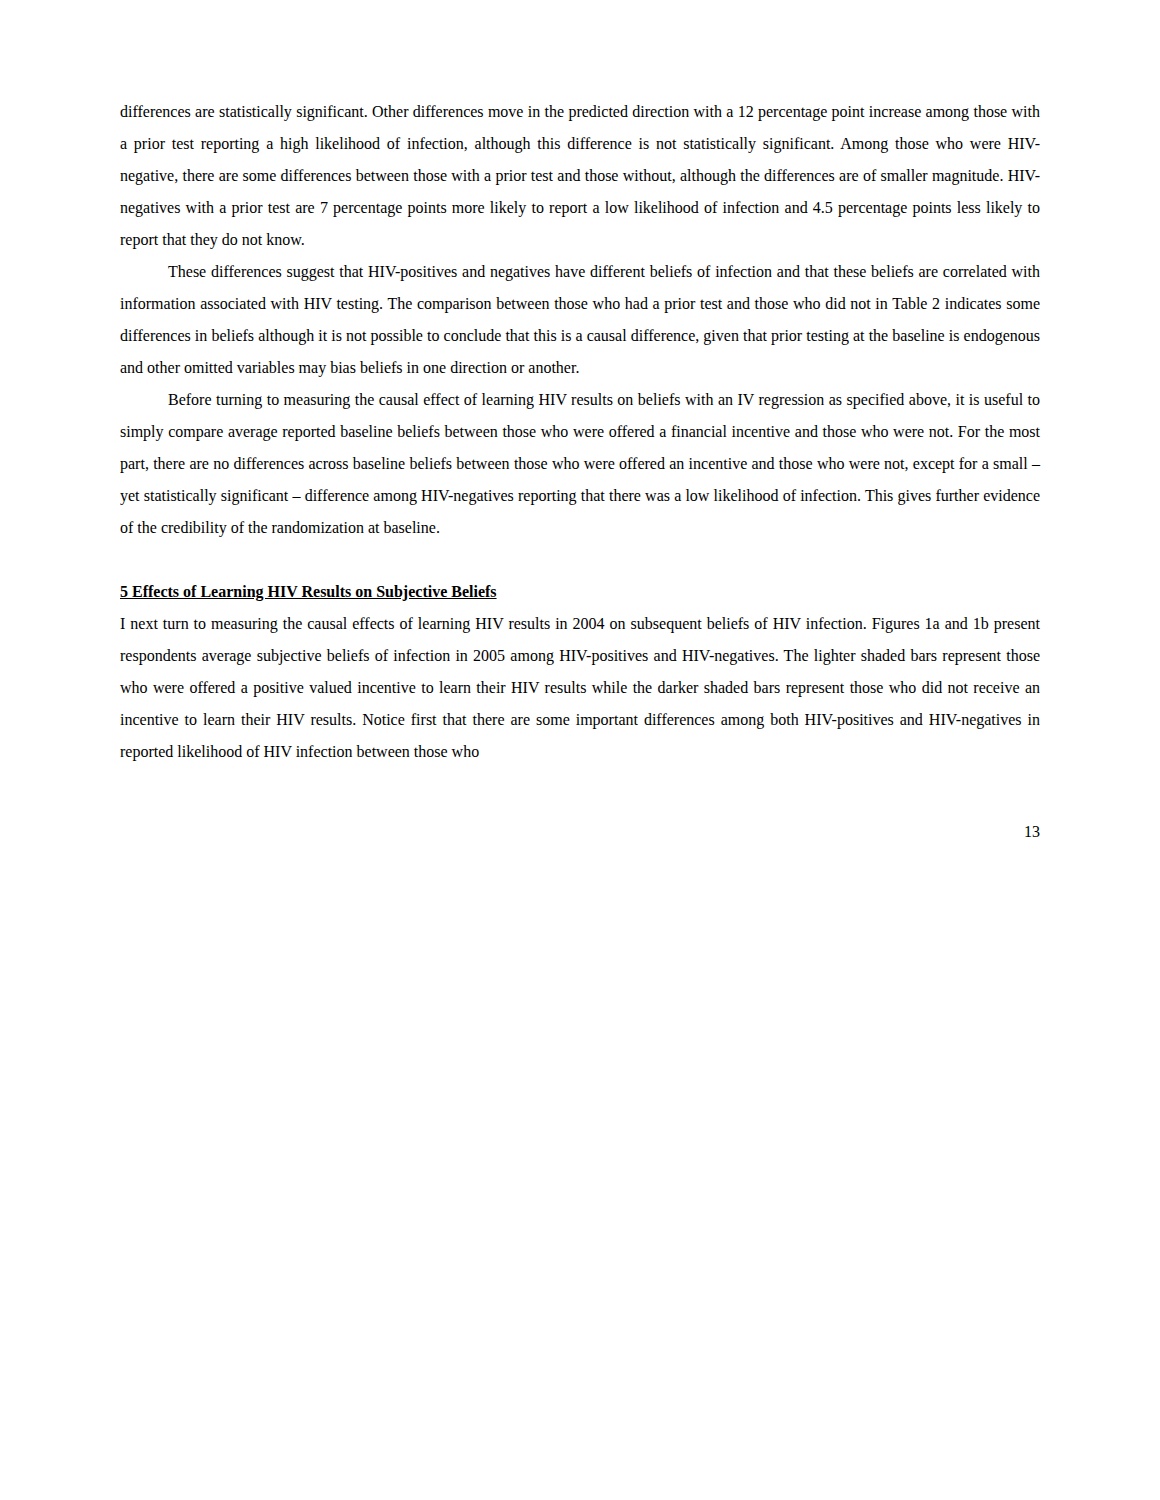differences are statistically significant. Other differences move in the predicted direction with a 12 percentage point increase among those with a prior test reporting a high likelihood of infection, although this difference is not statistically significant. Among those who were HIV-negative, there are some differences between those with a prior test and those without, although the differences are of smaller magnitude. HIV-negatives with a prior test are 7 percentage points more likely to report a low likelihood of infection and 4.5 percentage points less likely to report that they do not know.
These differences suggest that HIV-positives and negatives have different beliefs of infection and that these beliefs are correlated with information associated with HIV testing. The comparison between those who had a prior test and those who did not in Table 2 indicates some differences in beliefs although it is not possible to conclude that this is a causal difference, given that prior testing at the baseline is endogenous and other omitted variables may bias beliefs in one direction or another.
Before turning to measuring the causal effect of learning HIV results on beliefs with an IV regression as specified above, it is useful to simply compare average reported baseline beliefs between those who were offered a financial incentive and those who were not. For the most part, there are no differences across baseline beliefs between those who were offered an incentive and those who were not, except for a small – yet statistically significant – difference among HIV-negatives reporting that there was a low likelihood of infection. This gives further evidence of the credibility of the randomization at baseline.
5 Effects of Learning HIV Results on Subjective Beliefs
I next turn to measuring the causal effects of learning HIV results in 2004 on subsequent beliefs of HIV infection. Figures 1a and 1b present respondents average subjective beliefs of infection in 2005 among HIV-positives and HIV-negatives. The lighter shaded bars represent those who were offered a positive valued incentive to learn their HIV results while the darker shaded bars represent those who did not receive an incentive to learn their HIV results. Notice first that there are some important differences among both HIV-positives and HIV-negatives in reported likelihood of HIV infection between those who
13